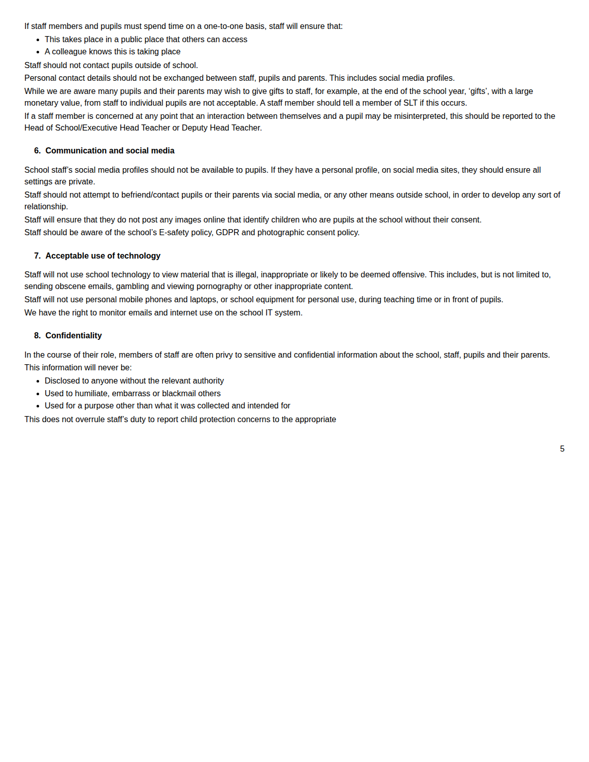If staff members and pupils must spend time on a one-to-one basis, staff will ensure that:
This takes place in a public place that others can access
A colleague knows this is taking place
Staff should not contact pupils outside of school.
Personal contact details should not be exchanged between staff, pupils and parents. This includes social media profiles.
While we are aware many pupils and their parents may wish to give gifts to staff, for example, at the end of the school year, ‘gifts’, with a large monetary value, from staff to individual pupils are not acceptable. A staff member should tell a member of SLT if this occurs.
If a staff member is concerned at any point that an interaction between themselves and a pupil may be misinterpreted, this should be reported to the Head of School/Executive Head Teacher or Deputy Head Teacher.
6. Communication and social media
School staff’s social media profiles should not be available to pupils. If they have a personal profile, on social media sites, they should ensure all settings are private.
Staff should not attempt to befriend/contact pupils or their parents via social media, or any other means outside school, in order to develop any sort of relationship.
Staff will ensure that they do not post any images online that identify children who are pupils at the school without their consent.
Staff should be aware of the school’s E-safety policy, GDPR and photographic consent policy.
7. Acceptable use of technology
Staff will not use school technology to view material that is illegal, inappropriate or likely to be deemed offensive. This includes, but is not limited to, sending obscene emails, gambling and viewing pornography or other inappropriate content.
Staff will not use personal mobile phones and laptops, or school equipment for personal use, during teaching time or in front of pupils.
We have the right to monitor emails and internet use on the school IT system.
8. Confidentiality
In the course of their role, members of staff are often privy to sensitive and confidential information about the school, staff, pupils and their parents.
This information will never be:
Disclosed to anyone without the relevant authority
Used to humiliate, embarrass or blackmail others
Used for a purpose other than what it was collected and intended for
This does not overrule staff’s duty to report child protection concerns to the appropriate
5